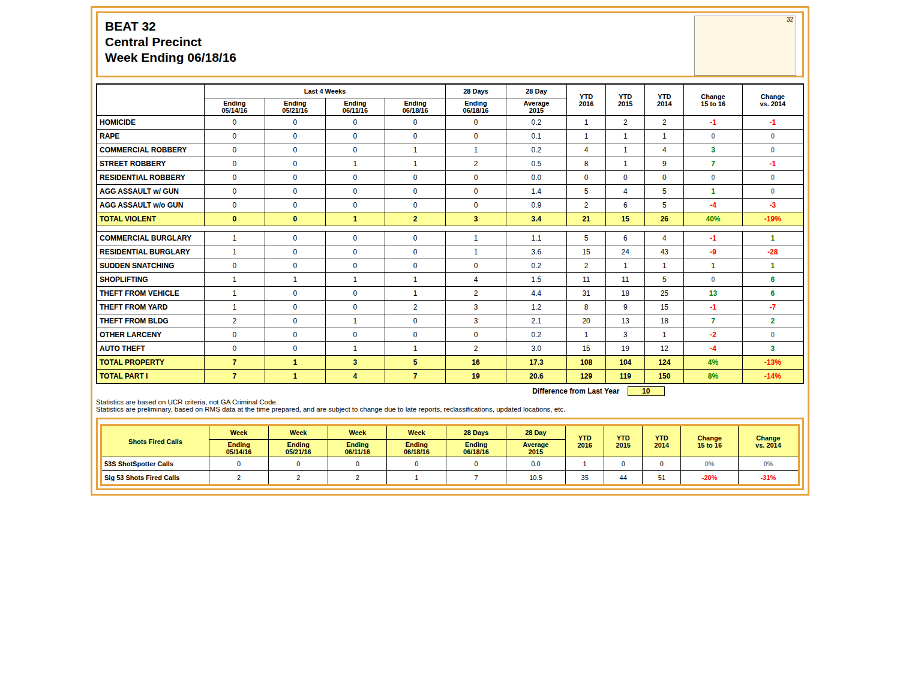BEAT 32
Central Precinct
Week Ending 06/18/16
32
| | Last 4 Weeks | 28 Days | 28 Day | YTD 2016 | YTD 2015 | YTD 2014 | Change 15 to 16 | Change vs. 2014 |
| --- | --- | --- | --- | --- | --- | --- | --- | --- |
| Ending 05/14/16 | Ending 05/21/16 | Ending 06/11/16 | Ending 06/18/16 | Ending 06/18/16 | Average 2015 |
| HOMICIDE | 0 | 0 | 0 | 0 | 0 | 0.2 | 1 | 2 | 2 | -1 | -1 |
| RAPE | 0 | 0 | 0 | 0 | 0 | 0.1 | 1 | 1 | 1 | 0 | 0 |
| COMMERCIAL ROBBERY | 0 | 0 | 0 | 1 | 1 | 0.2 | 4 | 1 | 4 | 3 | 0 |
| STREET ROBBERY | 0 | 0 | 1 | 1 | 2 | 0.5 | 8 | 1 | 9 | 7 | -1 |
| RESIDENTIAL ROBBERY | 0 | 0 | 0 | 0 | 0 | 0.0 | 0 | 0 | 0 | 0 | 0 |
| AGG ASSAULT w/ GUN | 0 | 0 | 0 | 0 | 0 | 1.4 | 5 | 4 | 5 | 1 | 0 |
| AGG ASSAULT w/o GUN | 0 | 0 | 0 | 0 | 0 | 0.9 | 2 | 6 | 5 | -4 | -3 |
| TOTAL VIOLENT | 0 | 0 | 1 | 2 | 3 | 3.4 | 21 | 15 | 26 | 40% | -19% |
| COMMERCIAL BURGLARY | 1 | 0 | 0 | 0 | 1 | 1.1 | 5 | 6 | 4 | -1 | 1 |
| RESIDENTIAL BURGLARY | 1 | 0 | 0 | 0 | 1 | 3.6 | 15 | 24 | 43 | -9 | -28 |
| SUDDEN SNATCHING | 0 | 0 | 0 | 0 | 0 | 0.2 | 2 | 1 | 1 | 1 | 1 |
| SHOPLIFTING | 1 | 1 | 1 | 1 | 4 | 1.5 | 11 | 11 | 5 | 0 | 6 |
| THEFT FROM VEHICLE | 1 | 0 | 0 | 1 | 2 | 4.4 | 31 | 18 | 25 | 13 | 6 |
| THEFT FROM YARD | 1 | 0 | 0 | 2 | 3 | 1.2 | 8 | 9 | 15 | -1 | -7 |
| THEFT FROM BLDG | 2 | 0 | 1 | 0 | 3 | 2.1 | 20 | 13 | 18 | 7 | 2 |
| OTHER LARCENY | 0 | 0 | 0 | 0 | 0 | 0.2 | 1 | 3 | 1 | -2 | 0 |
| AUTO THEFT | 0 | 0 | 1 | 1 | 2 | 3.0 | 15 | 19 | 12 | -4 | 3 |
| TOTAL PROPERTY | 7 | 1 | 3 | 5 | 16 | 17.3 | 108 | 104 | 124 | 4% | -13% |
| TOTAL PART I | 7 | 1 | 4 | 7 | 19 | 20.6 | 129 | 119 | 150 | 8% | -14% |
Difference from Last Year 10
Statistics are based on UCR criteria, not GA Criminal Code.
Statistics are preliminary, based on RMS data at the time prepared, and are subject to change due to late reports, reclassifications, updated locations, etc.
| Shots Fired Calls | Week | Week | Week | Week | 28 Days | 28 Day | YTD 2016 | YTD 2015 | YTD 2014 | Change 15 to 16 | Change vs. 2014 |
| --- | --- | --- | --- | --- | --- | --- | --- | --- | --- | --- | --- |
| Ending 05/14/16 | Ending 05/21/16 | Ending 06/11/16 | Ending 06/18/16 | Ending 06/18/16 | Average 2015 |
| 53S ShotSpotter Calls | 0 | 0 | 0 | 0 | 0 | 0.0 | 1 | 0 | 0 | 0% | 0% |
| Sig 53 Shots Fired Calls | 2 | 2 | 2 | 1 | 7 | 10.5 | 35 | 44 | 51 | -20% | -31% |